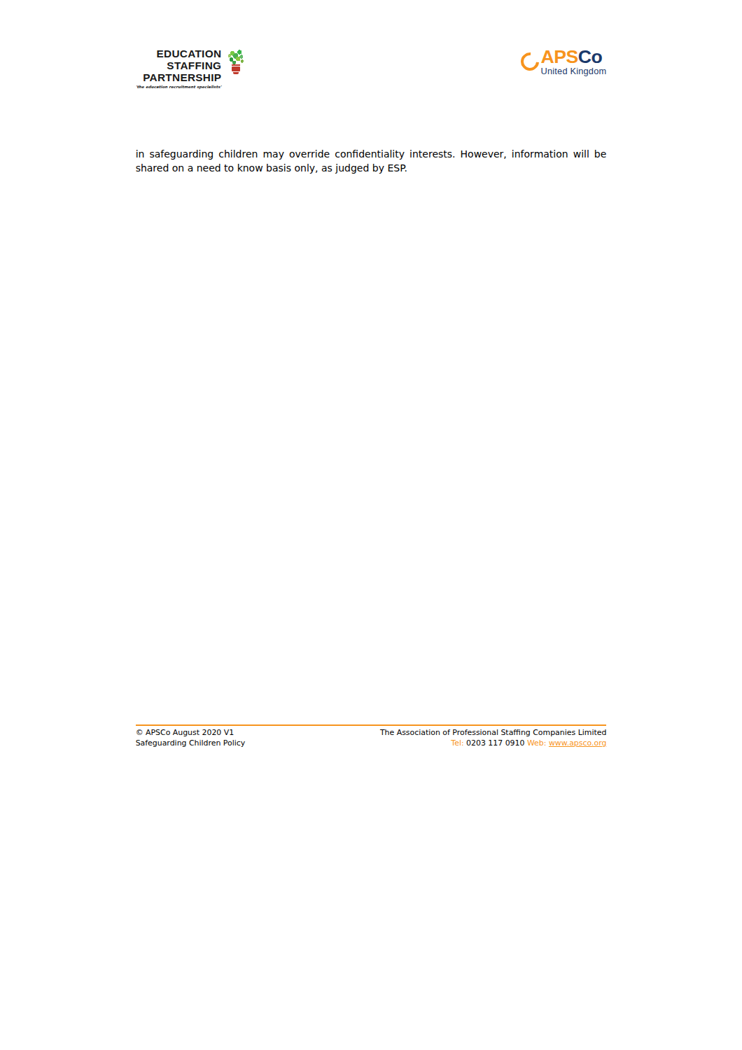EDUCATION
STAFFING
PARTNERSHIP
'the education recruitment specialists'
APS Co
United Kingdom
in safeguarding children may override confidentiality interests. However, information will be shared on a need to know basis only, as judged by ESP.
© APSCo August 2020 V1
Safeguarding Children Policy
The Association of Professional Staffing Companies Limited
Tel: 0203 117 0910 Web: www.apsco.org